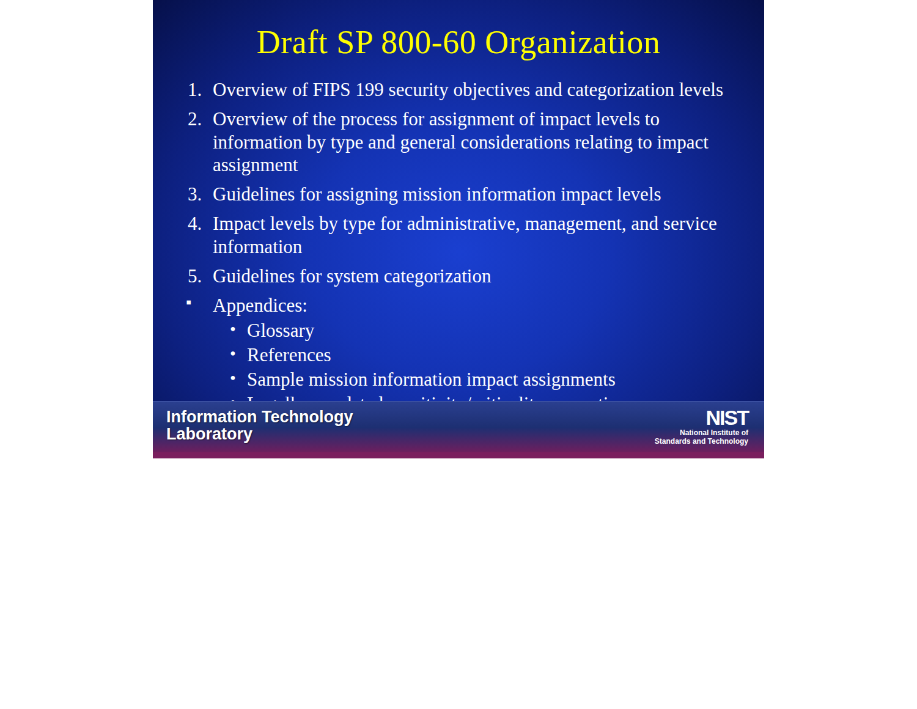Draft SP 800-60 Organization
Overview of FIPS 199 security objectives and categorization levels
Overview of the process for assignment of impact levels to information by type and general considerations relating to impact assignment
Guidelines for assigning mission information impact levels
Impact levels by type for administrative, management, and service information
Guidelines for system categorization
Appendices:
Glossary
References
Sample mission information impact assignments
Legally mandated sensitivity/criticality properties
Information Technology
Laboratory
NIST
National Institute of
Standards and Technology